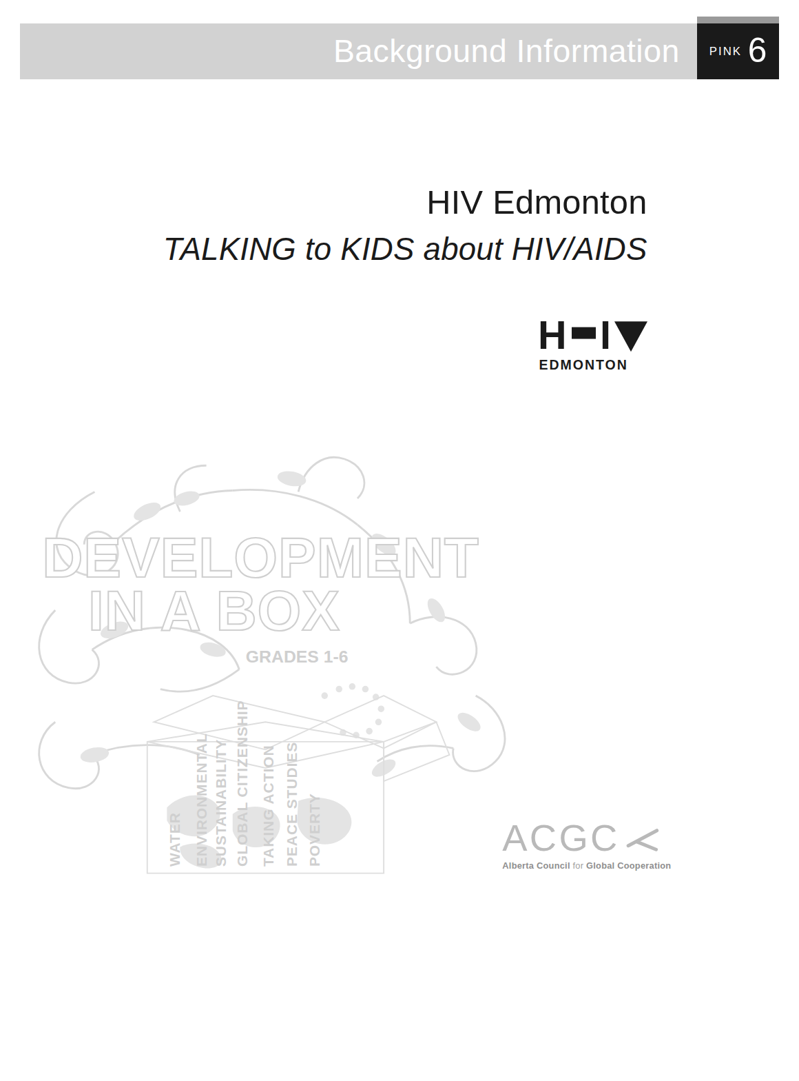Background Information
PINK 6
HIV Edmonton
TALKING to KIDS about HIV/AIDS
H I
EDMONTON
DEVELOPMENT IN A BOX GRADES 1-6 WATER ENVIRONMENTAL SUSTAINABILITY GLOBAL CITIZENSHIP TAKING ACTION PEACE STUDIES POVERTY
ACGC
Alberta Council for Global Cooperation